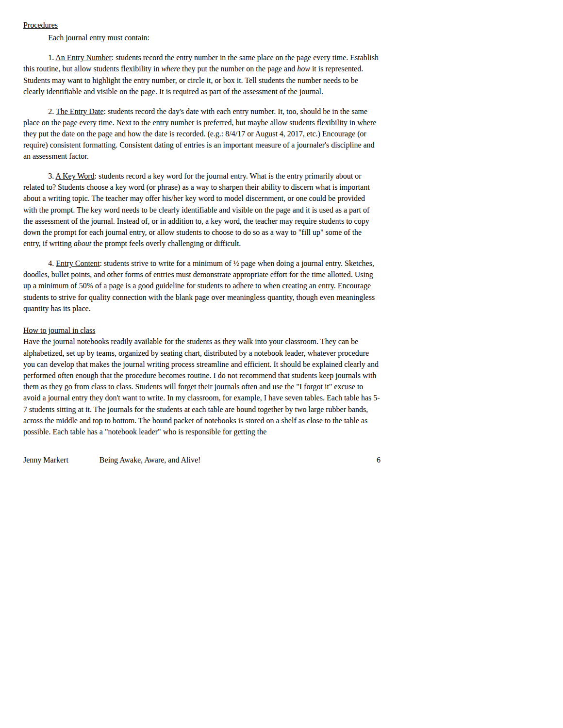Procedures
Each journal entry must contain:
1. An Entry Number: students record the entry number in the same place on the page every time. Establish this routine, but allow students flexibility in where they put the number on the page and how it is represented. Students may want to highlight the entry number, or circle it, or box it. Tell students the number needs to be clearly identifiable and visible on the page. It is required as part of the assessment of the journal.
2. The Entry Date: students record the day's date with each entry number. It, too, should be in the same place on the page every time. Next to the entry number is preferred, but maybe allow students flexibility in where they put the date on the page and how the date is recorded. (e.g.: 8/4/17 or August 4, 2017, etc.) Encourage (or require) consistent formatting. Consistent dating of entries is an important measure of a journaler's discipline and an assessment factor.
3. A Key Word: students record a key word for the journal entry. What is the entry primarily about or related to? Students choose a key word (or phrase) as a way to sharpen their ability to discern what is important about a writing topic. The teacher may offer his/her key word to model discernment, or one could be provided with the prompt. The key word needs to be clearly identifiable and visible on the page and it is used as a part of the assessment of the journal. Instead of, or in addition to, a key word, the teacher may require students to copy down the prompt for each journal entry, or allow students to choose to do so as a way to "fill up" some of the entry, if writing about the prompt feels overly challenging or difficult.
4. Entry Content: students strive to write for a minimum of ½ page when doing a journal entry. Sketches, doodles, bullet points, and other forms of entries must demonstrate appropriate effort for the time allotted. Using up a minimum of 50% of a page is a good guideline for students to adhere to when creating an entry. Encourage students to strive for quality connection with the blank page over meaningless quantity, though even meaningless quantity has its place.
How to journal in class
Have the journal notebooks readily available for the students as they walk into your classroom. They can be alphabetized, set up by teams, organized by seating chart, distributed by a notebook leader, whatever procedure you can develop that makes the journal writing process streamline and efficient. It should be explained clearly and performed often enough that the procedure becomes routine. I do not recommend that students keep journals with them as they go from class to class. Students will forget their journals often and use the "I forgot it" excuse to avoid a journal entry they don't want to write. In my classroom, for example, I have seven tables. Each table has 5-7 students sitting at it. The journals for the students at each table are bound together by two large rubber bands, across the middle and top to bottom. The bound packet of notebooks is stored on a shelf as close to the table as possible. Each table has a "notebook leader" who is responsible for getting the
Jenny Markert Being Awake, Aware, and Alive! 6